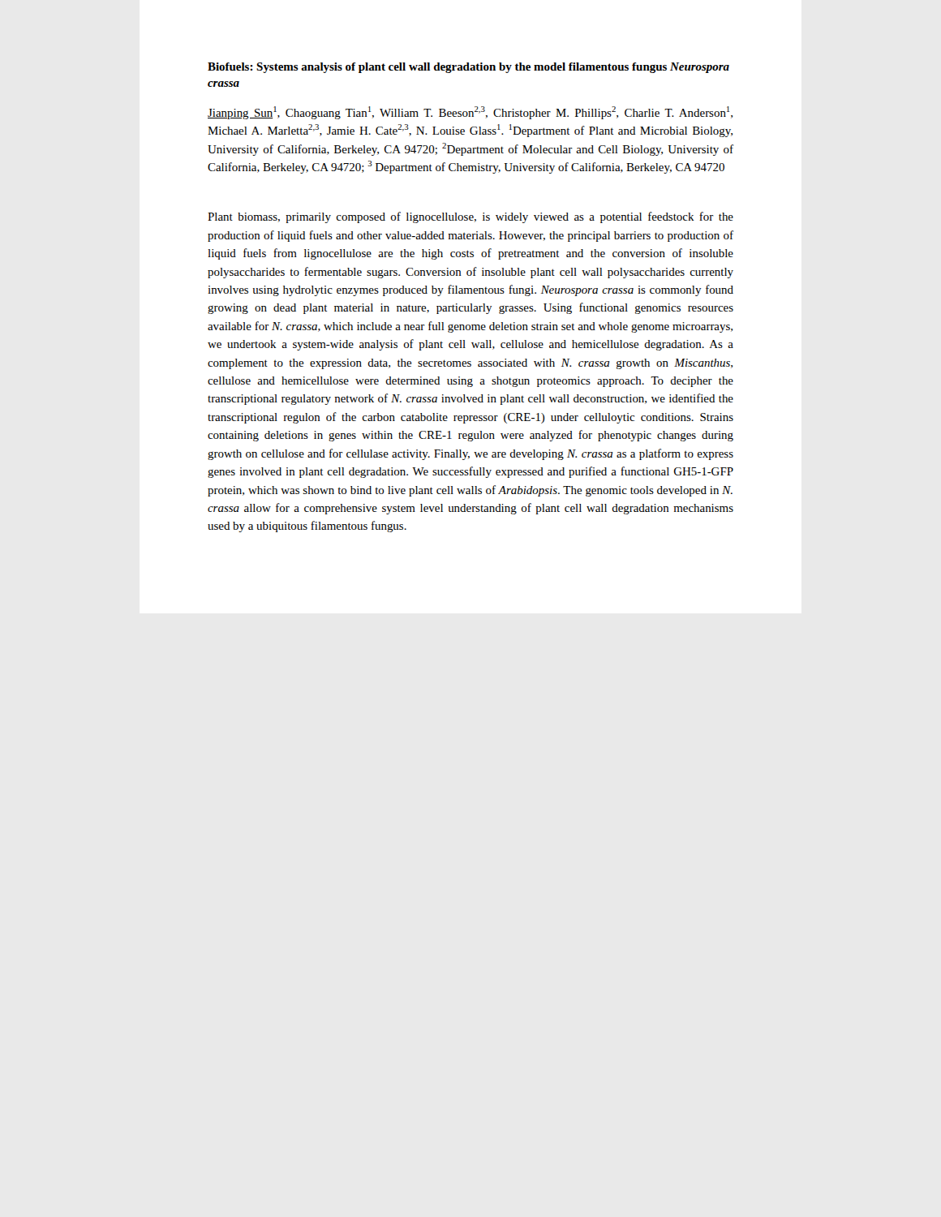Biofuels: Systems analysis of plant cell wall degradation by the model filamentous fungus Neurospora crassa
Jianping Sun1, Chaoguang Tian1, William T. Beeson2,3, Christopher M. Phillips2, Charlie T. Anderson1, Michael A. Marletta2,3, Jamie H. Cate2,3, N. Louise Glass1. 1Department of Plant and Microbial Biology, University of California, Berkeley, CA 94720; 2Department of Molecular and Cell Biology, University of California, Berkeley, CA 94720; 3 Department of Chemistry, University of California, Berkeley, CA 94720
Plant biomass, primarily composed of lignocellulose, is widely viewed as a potential feedstock for the production of liquid fuels and other value-added materials. However, the principal barriers to production of liquid fuels from lignocellulose are the high costs of pretreatment and the conversion of insoluble polysaccharides to fermentable sugars. Conversion of insoluble plant cell wall polysaccharides currently involves using hydrolytic enzymes produced by filamentous fungi. Neurospora crassa is commonly found growing on dead plant material in nature, particularly grasses. Using functional genomics resources available for N. crassa, which include a near full genome deletion strain set and whole genome microarrays, we undertook a system-wide analysis of plant cell wall, cellulose and hemicellulose degradation. As a complement to the expression data, the secretomes associated with N. crassa growth on Miscanthus, cellulose and hemicellulose were determined using a shotgun proteomics approach. To decipher the transcriptional regulatory network of N. crassa involved in plant cell wall deconstruction, we identified the transcriptional regulon of the carbon catabolite repressor (CRE-1) under celluloytic conditions. Strains containing deletions in genes within the CRE-1 regulon were analyzed for phenotypic changes during growth on cellulose and for cellulase activity. Finally, we are developing N. crassa as a platform to express genes involved in plant cell degradation. We successfully expressed and purified a functional GH5-1-GFP protein, which was shown to bind to live plant cell walls of Arabidopsis. The genomic tools developed in N. crassa allow for a comprehensive system level understanding of plant cell wall degradation mechanisms used by a ubiquitous filamentous fungus.